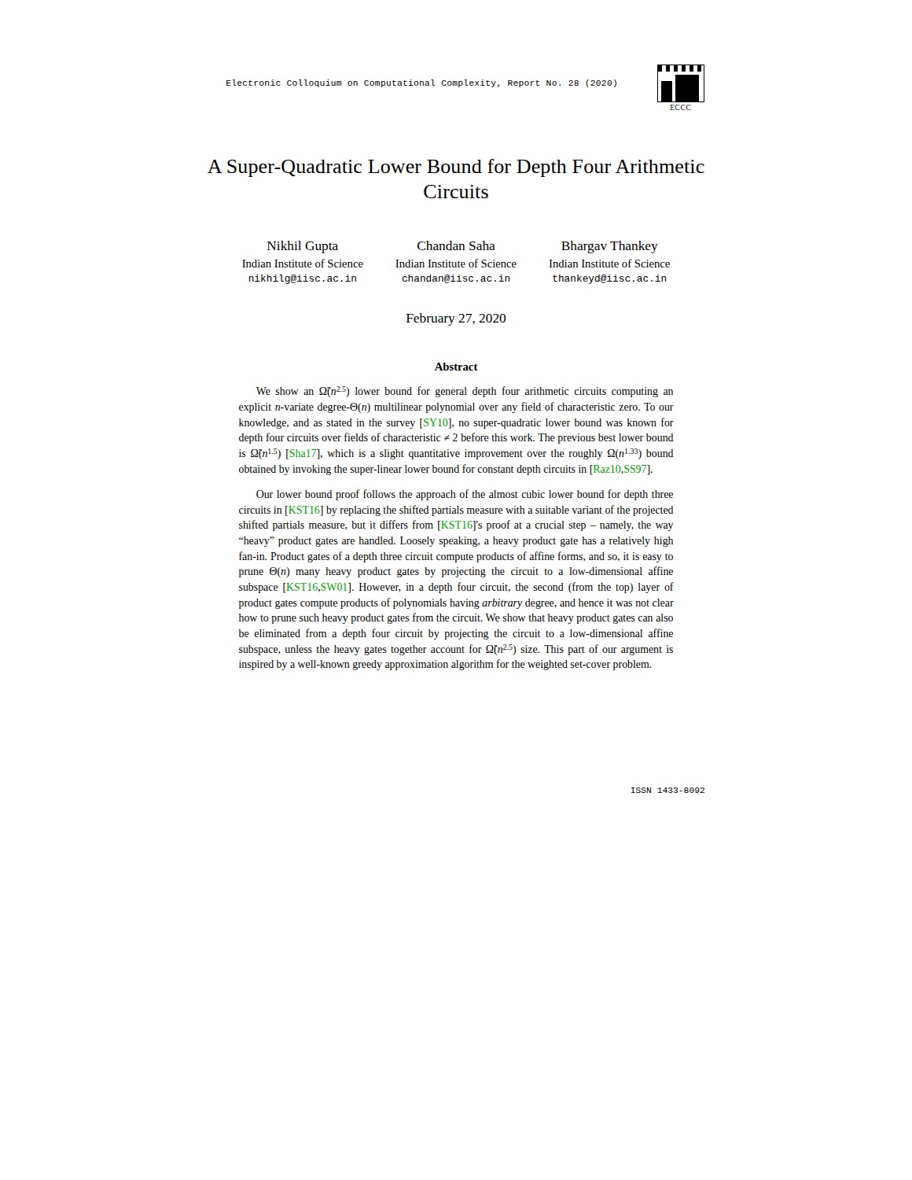Electronic Colloquium on Computational Complexity, Report No. 28 (2020)
ECCC
A Super-Quadratic Lower Bound for Depth Four Arithmetic
Circuits
Nikhil Gupta
Indian Institute of Science
nikhilg@iisc.ac.in
Chandan Saha
Indian Institute of Science
chandan@iisc.ac.in
Bhargav Thankey
Indian Institute of Science
thankeyd@iisc.ac.in
February 27, 2020
Abstract
We show an Ω̃(n2.5) lower bound for general depth four arithmetic circuits computing an explicit n-variate degree-Θ(n) multilinear polynomial over any field of characteristic zero. To our knowledge, and as stated in the survey [SY10], no super-quadratic lower bound was known for depth four circuits over fields of characteristic ≠ 2 before this work. The previous best lower bound is Ω̃(n1.5) [Sha17], which is a slight quantitative improvement over the roughly Ω(n1.33) bound obtained by invoking the super-linear lower bound for constant depth circuits in [Raz10,SS97].
Our lower bound proof follows the approach of the almost cubic lower bound for depth three circuits in [KST16] by replacing the shifted partials measure with a suitable variant of the projected shifted partials measure, but it differs from [KST16]'s proof at a crucial step – namely, the way “heavy” product gates are handled. Loosely speaking, a heavy product gate has a relatively high fan-in. Product gates of a depth three circuit compute products of affine forms, and so, it is easy to prune Θ(n) many heavy product gates by projecting the circuit to a low-dimensional affine subspace [KST16,SW01]. However, in a depth four circuit, the second (from the top) layer of product gates compute products of polynomials having arbitrary degree, and hence it was not clear how to prune such heavy product gates from the circuit. We show that heavy product gates can also be eliminated from a depth four circuit by projecting the circuit to a low-dimensional affine subspace, unless the heavy gates together account for Ω̃(n2.5) size. This part of our argument is inspired by a well-known greedy approximation algorithm for the weighted set-cover problem.
ISSN 1433-8092